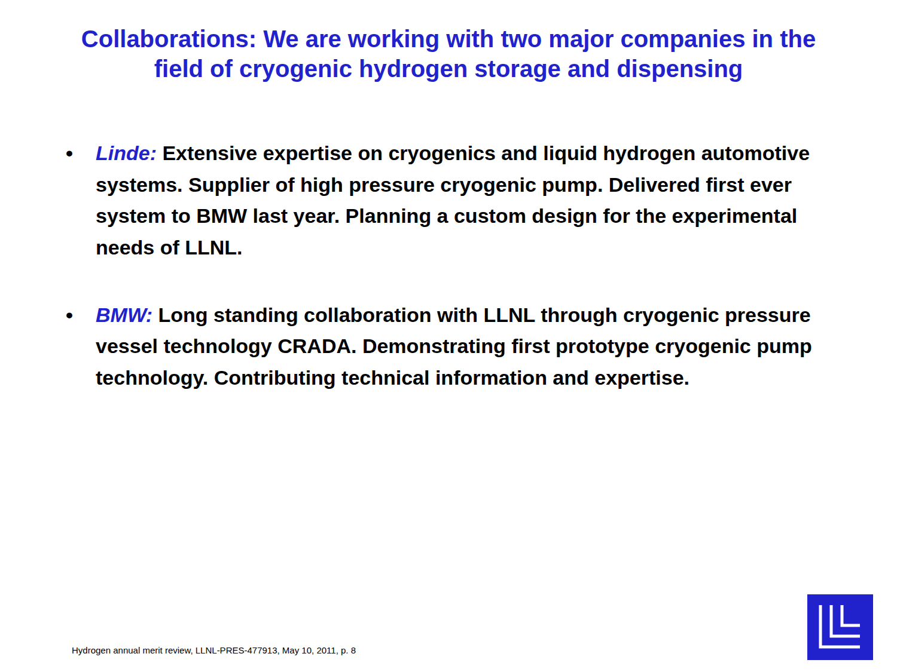Collaborations: We are working with two major companies in the field of cryogenic hydrogen storage and dispensing
Linde: Extensive expertise on cryogenics and liquid hydrogen automotive systems. Supplier of high pressure cryogenic pump. Delivered first ever system to BMW last year. Planning a custom design for the experimental needs of LLNL.
BMW: Long standing collaboration with LLNL through cryogenic pressure vessel technology CRADA. Demonstrating first prototype cryogenic pump technology. Contributing technical information and expertise.
Hydrogen annual merit review, LLNL-PRES-477913, May 10, 2011, p. 8